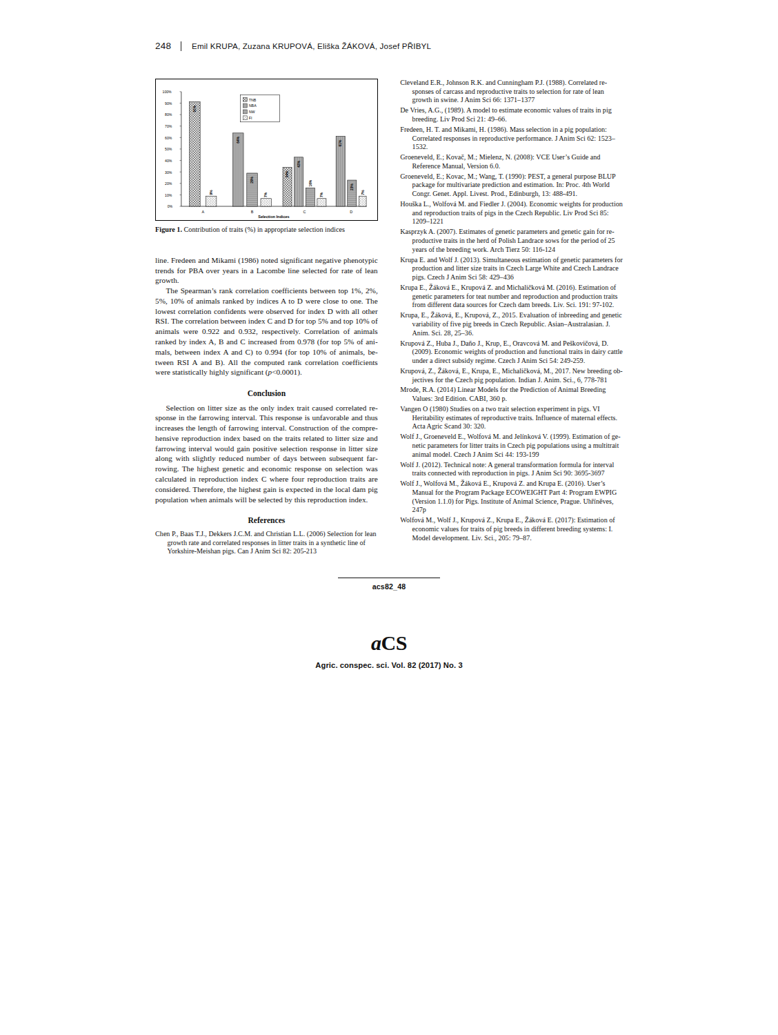248
Emil KRUPA, Zuzana KRUPOVÁ, Eliška ŽÁKOVÁ, Josef PŘIBYL
100% 90% 80% 70% 60% 50% 40% 30% 20% 10% 0% 91% 9% 64% 29% 7% 34% 43% 16% 7% 61% 23% 7% A B C D Selection Indices TNB NBA NW FI
Figure 1. Contribution of traits (%) in appropriate selection indices
line. Fredeen and Mikami (1986) noted significant negative phenotypic trends for PBA over years in a Lacombe line selected for rate of lean growth.
The Spearman’s rank correlation coefficients between top 1%, 2%, 5%, 10% of animals ranked by indices A to D were close to one. The lowest correlation confidents were observed for index D with all other RSI. The correlation between index C and D for top 5% and top 10% of animals were 0.922 and 0.932, respectively. Correlation of animals ranked by index A, B and C increased from 0.978 (for top 5% of animals, between index A and C) to 0.994 (for top 10% of animals, between RSI A and B). All the computed rank correlation coefficients were statistically highly significant (p<0.0001).
Conclusion
Selection on litter size as the only index trait caused correlated response in the farrowing interval. This response is unfavorable and thus increases the length of farrowing interval. Construction of the comprehensive reproduction index based on the traits related to litter size and farrowing interval would gain positive selection response in litter size along with slightly reduced number of days between subsequent farrowing. The highest genetic and economic response on selection was calculated in reproduction index C where four reproduction traits are considered. Therefore, the highest gain is expected in the local dam pig population when animals will be selected by this reproduction index.
References
Chen P., Baas T.J., Dekkers J.C.M. and Christian L.L. (2006) Selection for lean growth rate and correlated responses in litter traits in a synthetic line of Yorkshire-Meishan pigs. Can J Anim Sci 82: 205-213
Cleveland E.R., Johnson R.K. and Cunningham P.J. (1988). Correlated responses of carcass and reproductive traits to selection for rate of lean growth in swine. J Anim Sci 66: 1371–1377
De Vries, A.G., (1989). A model to estimate economic values of traits in pig breeding. Liv Prod Sci 21: 49–66.
Fredeen, H. T. and Mikami, H. (1986). Mass selection in a pig population: Correlated responses in reproductive performance. J Anim Sci 62: 1523–1532.
Groeneveld, E.; Kovač, M.; Mielenz, N. (2008): VCE User’s Guide and Reference Manual, Version 6.0.
Groeneveld, E.; Kovac, M.; Wang, T. (1990): PEST, a general purpose BLUP package for multivariate prediction and estimation. In: Proc. 4th World Congr. Genet. Appl. Livest. Prod., Edinburgh, 13: 488-491.
Houška L., Wolfová M. and Fiedler J. (2004). Economic weights for production and reproduction traits of pigs in the Czech Republic. Liv Prod Sci 85: 1209–1221
Kasprzyk A. (2007). Estimates of genetic parameters and genetic gain for reproductive traits in the herd of Polish Landrace sows for the period of 25 years of the breeding work. Arch Tierz 50: 116-124
Krupa E. and Wolf J. (2013). Simultaneous estimation of genetic parameters for production and litter size traits in Czech Large White and Czech Landrace pigs. Czech J Anim Sci 58: 429–436
Krupa E., Žáková E., Krupová Z. and Michaličková M. (2016). Estimation of genetic parameters for teat number and reproduction and production traits from different data sources for Czech dam breeds. Liv. Sci. 191: 97-102.
Krupa, E., Žáková, E., Krupová, Z., 2015. Evaluation of inbreeding and genetic variability of five pig breeds in Czech Republic. Asian–Australasian. J. Anim. Sci. 28, 25–36.
Krupová Z., Huba J., Daňo J., Krup, E., Oravcová M. and Peškovičová, D. (2009). Economic weights of production and functional traits in dairy cattle under a direct subsidy regime. Czech J Anim Sci 54: 249-259.
Krupová, Z., Žáková, E., Krupa, E., Michaličková, M., 2017. New breeding objectives for the Czech pig population. Indian J. Anim. Sci., 6, 778-781
Mrode, R.A. (2014) Linear Models for the Prediction of Animal Breeding Values: 3rd Edition. CABI, 360 p.
Vangen O (1980) Studies on a two trait selection experiment in pigs. VI Heritability estimates of reproductive traits. Influence of maternal effects. Acta Agric Scand 30: 320.
Wolf J., Groeneveld E., Wolfová M. and Jelínková V. (1999). Estimation of genetic parameters for litter traits in Czech pig populations using a multitrait animal model. Czech J Anim Sci 44: 193-199
Wolf J. (2012). Technical note: A general transformation formula for interval traits connected with reproduction in pigs. J Anim Sci 90: 3695-3697
Wolf J., Wolfová M., Žáková E., Krupová Z. and Krupa E. (2016). User’s Manual for the Program Package ECOWEIGHT Part 4: Program EWPIG (Version 1.1.0) for Pigs. Institute of Animal Science, Prague. Uhříněves, 247p
Wolfová M., Wolf J., Krupová Z., Krupa E., Žáková E. (2017): Estimation of economic values for traits of pig breeds in different breeding systems: I. Model development. Liv. Sci., 205: 79–87.
acs82_48
aCS
Agric. conspec. sci. Vol. 82 (2017) No. 3